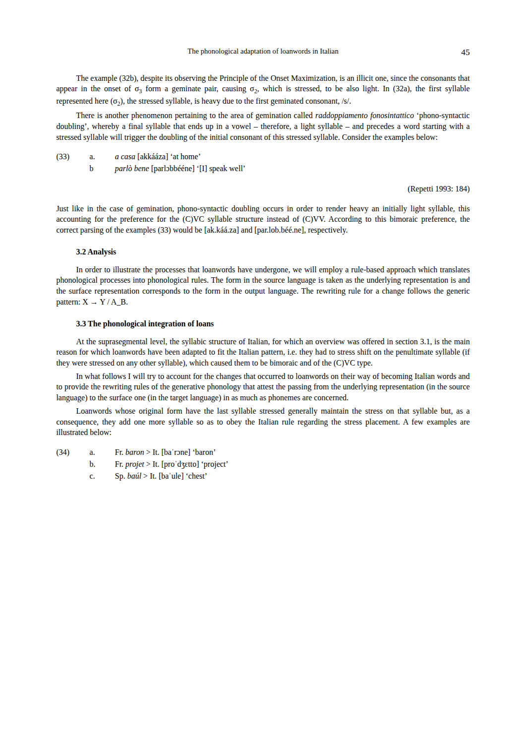The phonological adaptation of loanwords in Italian 45
The example (32b), despite its observing the Principle of the Onset Maximization, is an illicit one, since the consonants that appear in the onset of σ3 form a geminate pair, causing σ2, which is stressed, to be also light. In (32a), the first syllable represented here (σ2), the stressed syllable, is heavy due to the first geminated consonant, /s/.
There is another phenomenon pertaining to the area of gemination called raddoppiamento fonosintattico ‘phono-syntactic doubling’, whereby a final syllable that ends up in a vowel – therefore, a light syllable – and precedes a word starting with a stressed syllable will trigger the doubling of the initial consonant of this stressed syllable. Consider the examples below:
| (33) | a. | a casa [akkááza] ‘at home’ |
| | b | parlò bene [parlɔbbééne] ‘[I] speak well’ |
(Repetti 1993: 184)
Just like in the case of gemination, phono-syntactic doubling occurs in order to render heavy an initially light syllable, this accounting for the preference for the (C)VC syllable structure instead of (C)VV. According to this bimoraic preference, the correct parsing of the examples (33) would be [ak.káá.za] and [par.lob.béé.ne], respectively.
3.2 Analysis
In order to illustrate the processes that loanwords have undergone, we will employ a rule-based approach which translates phonological processes into phonological rules. The form in the source language is taken as the underlying representation is and the surface representation corresponds to the form in the output language. The rewriting rule for a change follows the generic pattern: X → Y / A_B.
3.3 The phonological integration of loans
At the suprasegmental level, the syllabic structure of Italian, for which an overview was offered in section 3.1, is the main reason for which loanwords have been adapted to fit the Italian pattern, i.e. they had to stress shift on the penultimate syllable (if they were stressed on any other syllable), which caused them to be bimoraic and of the (C)VC type.
In what follows I will try to account for the changes that occurred to loanwords on their way of becoming Italian words and to provide the rewriting rules of the generative phonology that attest the passing from the underlying representation (in the source language) to the surface one (in the target language) in as much as phonemes are concerned.
Loanwords whose original form have the last syllable stressed generally maintain the stress on that syllable but, as a consequence, they add one more syllable so as to obey the Italian rule regarding the stress placement. A few examples are illustrated below:
| (34) | a. | Fr. baron > It. [baˈrɔne] ‘baron’ |
| | b. | Fr. projet > It. [proˈdʒɛtto] ‘project’ |
| | c. | Sp. baúl > It. [baˈule] ‘chest’ |